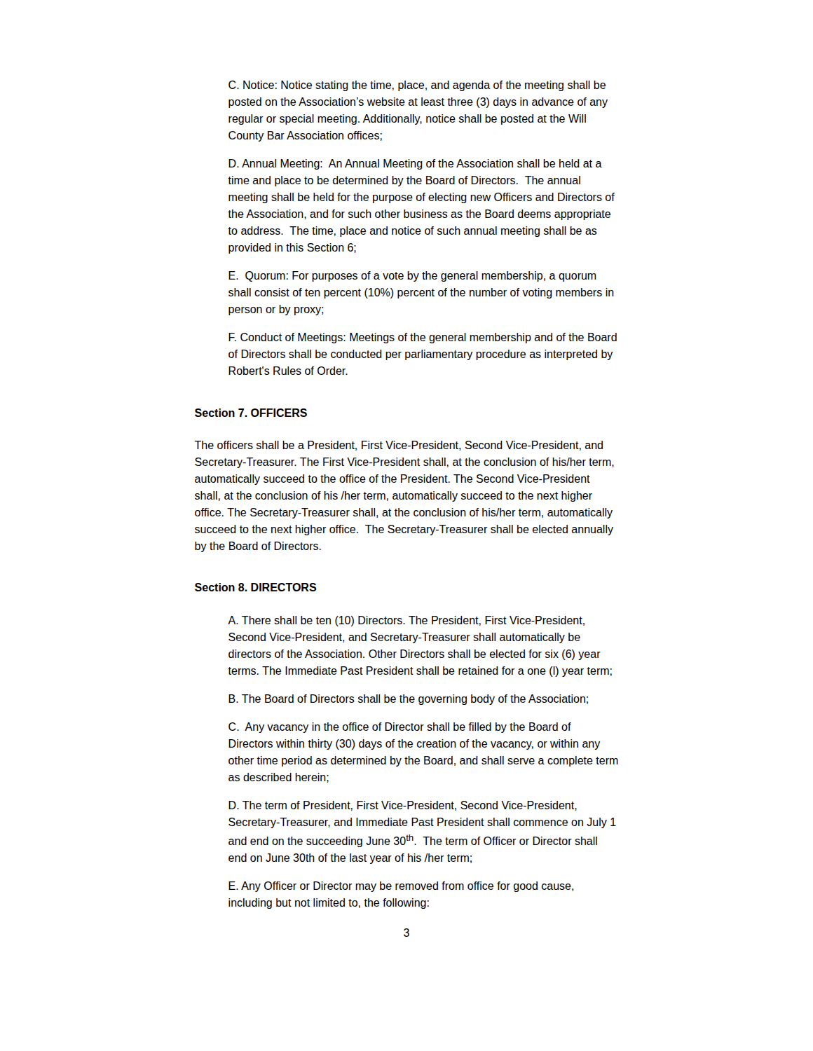C. Notice: Notice stating the time, place, and agenda of the meeting shall be posted on the Association’s website at least three (3) days in advance of any regular or special meeting. Additionally, notice shall be posted at the Will County Bar Association offices;
D. Annual Meeting: An Annual Meeting of the Association shall be held at a time and place to be determined by the Board of Directors. The annual meeting shall be held for the purpose of electing new Officers and Directors of the Association, and for such other business as the Board deems appropriate to address. The time, place and notice of such annual meeting shall be as provided in this Section 6;
E. Quorum: For purposes of a vote by the general membership, a quorum shall consist of ten percent (10%) percent of the number of voting members in person or by proxy;
F. Conduct of Meetings: Meetings of the general membership and of the Board of Directors shall be conducted per parliamentary procedure as interpreted by Robert's Rules of Order.
Section 7. OFFICERS
The officers shall be a President, First Vice-President, Second Vice-President, and Secretary-Treasurer. The First Vice-President shall, at the conclusion of his/her term, automatically succeed to the office of the President. The Second Vice-President shall, at the conclusion of his /her term, automatically succeed to the next higher office. The Secretary-Treasurer shall, at the conclusion of his/her term, automatically succeed to the next higher office. The Secretary-Treasurer shall be elected annually by the Board of Directors.
Section 8. DIRECTORS
A. There shall be ten (10) Directors. The President, First Vice-President, Second Vice-President, and Secretary-Treasurer shall automatically be directors of the Association. Other Directors shall be elected for six (6) year terms. The Immediate Past President shall be retained for a one (l) year term;
B. The Board of Directors shall be the governing body of the Association;
C. Any vacancy in the office of Director shall be filled by the Board of Directors within thirty (30) days of the creation of the vacancy, or within any other time period as determined by the Board, and shall serve a complete term as described herein;
D. The term of President, First Vice-President, Second Vice-President, Secretary-Treasurer, and Immediate Past President shall commence on July 1 and end on the succeeding June 30th. The term of Officer or Director shall end on June 30th of the last year of his /her term;
E. Any Officer or Director may be removed from office for good cause, including but not limited to, the following:
3